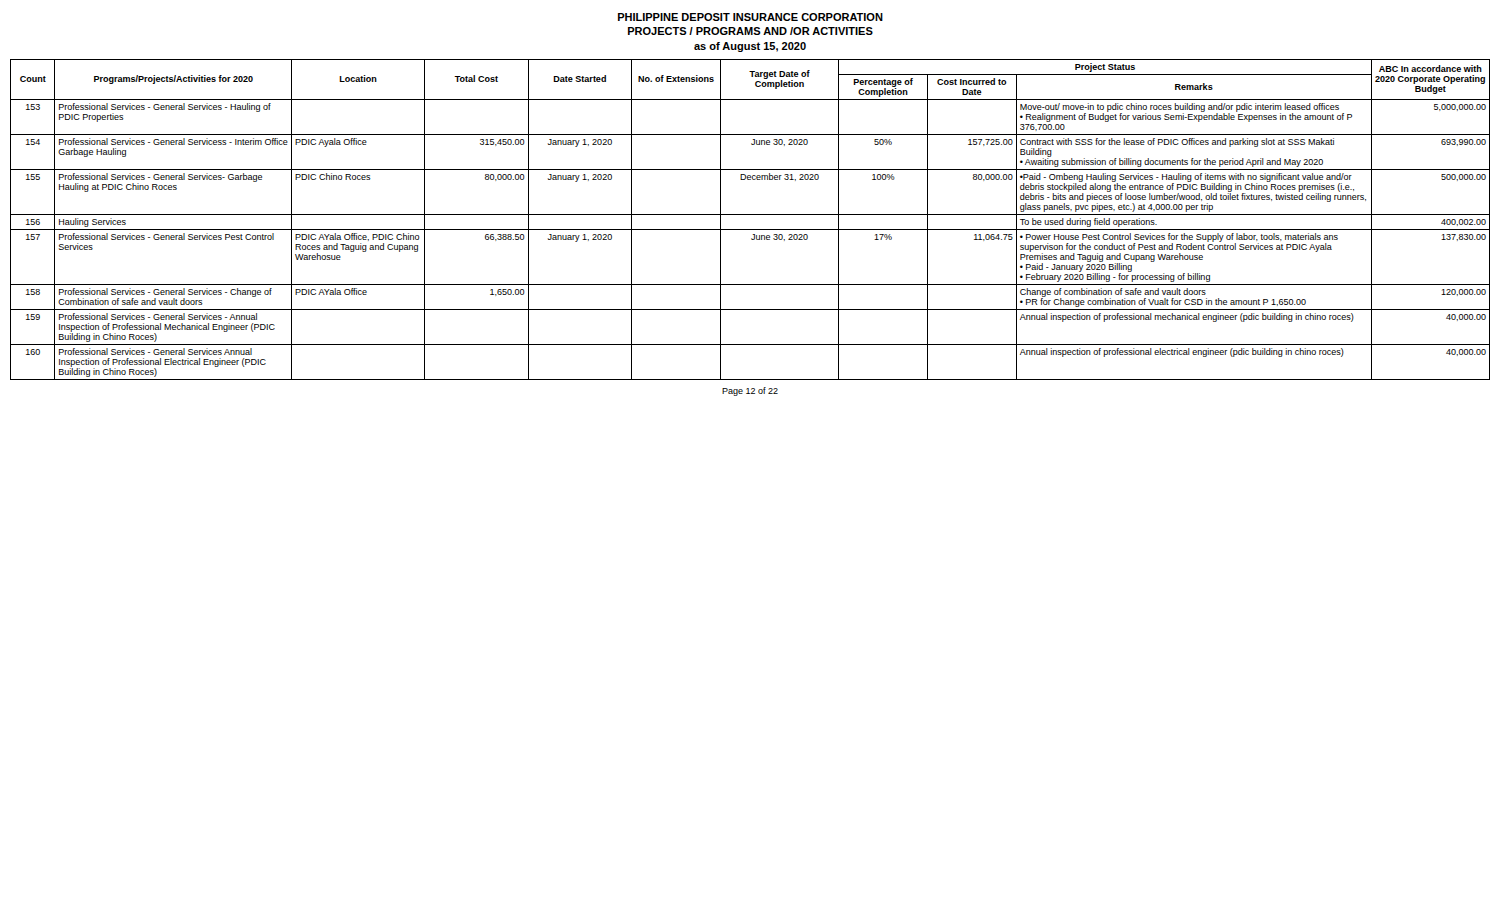PHILIPPINE DEPOSIT INSURANCE CORPORATION
PROJECTS / PROGRAMS AND /OR ACTIVITIES
as of August 15, 2020
| Count | Programs/Projects/Activities for 2020 | Location | Total Cost | Date Started | No. of Extensions | Target Date of Completion | Project Status | ABC In accordance with 2020 Corporate Operating Budget |
| --- | --- | --- | --- | --- | --- | --- | --- | --- |
| Percentage of Completion | Cost Incurred to Date | Remarks |
| 153 | Professional Services - General Services - Hauling of PDIC Properties | | | | | | | | Move-out/ move-in to pdic chino roces building and/or pdic interim leased offices • Realignment of Budget for various Semi-Expendable Expenses in the amount of P 376,700.00 | 5,000,000.00 |
| 154 | Professional Services - General Servicess - Interim Office Garbage Hauling | PDIC Ayala Office | 315,450.00 | January 1, 2020 | | June 30, 2020 | 50% | 157,725.00 | Contract with SSS for the lease of PDIC Offices and parking slot at SSS Makati Building • Awaiting submission of billing documents for the period April and May 2020 | 693,990.00 |
| 155 | Professional Services - General Services- Garbage Hauling at PDIC Chino Roces | PDIC Chino Roces | 80,000.00 | January 1, 2020 | | December 31, 2020 | 100% | 80,000.00 | •Paid - Ombeng Hauling Services - Hauling of items with no significant value and/or debris stockpiled along the entrance of PDIC Building in Chino Roces premises (i.e., debris - bits and pieces of loose lumber/wood, old toilet fixtures, twisted ceiling runners, glass panels, pvc pipes, etc.) at 4,000.00 per trip | 500,000.00 |
| 156 | Hauling Services | | | | | | | | To be used during field operations. | 400,002.00 |
| 157 | Professional Services - General Services Pest Control Services | PDIC AYala Office, PDIC Chino Roces and Taguig and Cupang Warehosue | 66,388.50 | January 1, 2020 | | June 30, 2020 | 17% | 11,064.75 | • Power House Pest Control Sevices for the Supply of labor, tools, materials ans supervison for the conduct of Pest and Rodent Control Services at PDIC Ayala Premises and Taguig and Cupang Warehouse • Paid - January 2020 Billing • February 2020 Billing - for processing of billing | 137,830.00 |
| 158 | Professional Services - General Services - Change of Combination of safe and vault doors | PDIC AYala Office | 1,650.00 | | | | | | Change of combination of safe and vault doors • PR for Change combination of Vualt for CSD in the amount P 1,650.00 | 120,000.00 |
| 159 | Professional Services - General Services - Annual Inspection of Professional Mechanical Engineer (PDIC Building in Chino Roces) | | | | | | | | Annual inspection of professional mechanical engineer (pdic building in chino roces) | 40,000.00 |
| 160 | Professional Services - General Services Annual Inspection of Professional Electrical Engineer (PDIC Building in Chino Roces) | | | | | | | | Annual inspection of professional electrical engineer (pdic building in chino roces) | 40,000.00 |
Page 12 of 22